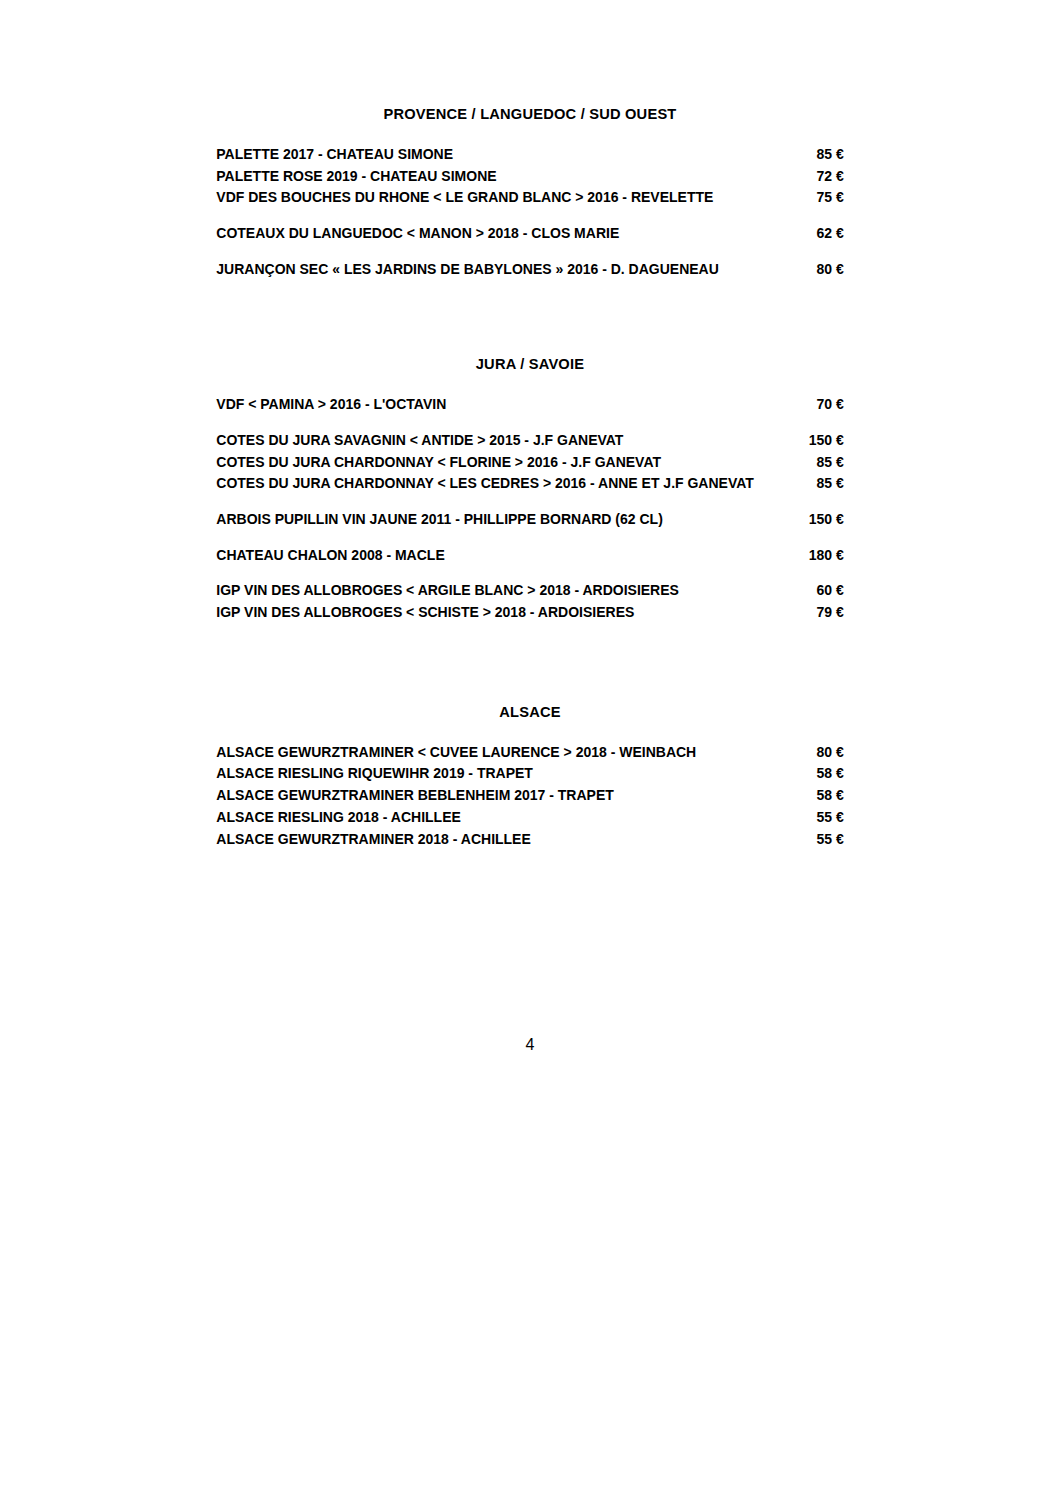PROVENCE / LANGUEDOC / SUD OUEST
| PALETTE 2017 - CHATEAU SIMONE | 85 € |
| PALETTE ROSE 2019 - CHATEAU SIMONE | 72 € |
| VDF DES BOUCHES DU RHONE < LE GRAND BLANC > 2016 - REVELETTE | 75 € |
| COTEAUX DU LANGUEDOC < MANON > 2018 - CLOS MARIE | 62 € |
| JURANÇON SEC « LES JARDINS DE BABYLONES » 2016 - D. DAGUENEAU | 80 € |
JURA / SAVOIE
| VDF < PAMINA > 2016 - L'OCTAVIN | 70 € |
| COTES DU JURA SAVAGNIN < ANTIDE > 2015 - J.F GANEVAT | 150 € |
| COTES DU JURA CHARDONNAY < FLORINE > 2016 - J.F GANEVAT | 85 € |
| COTES DU JURA CHARDONNAY < LES CEDRES > 2016 - ANNE ET J.F GANEVAT | 85 € |
| ARBOIS PUPILLIN VIN JAUNE 2011 - PHILLIPPE BORNARD (62 CL) | 150 € |
| CHATEAU CHALON 2008 - MACLE | 180 € |
| IGP VIN DES ALLOBROGES < ARGILE BLANC > 2018 - ARDOISIERES | 60 € |
| IGP VIN DES ALLOBROGES < SCHISTE > 2018 - ARDOISIERES | 79 € |
ALSACE
| ALSACE GEWURZTRAMINER < CUVEE LAURENCE > 2018 - WEINBACH | 80 € |
| ALSACE RIESLING RIQUEWIHR 2019 - TRAPET | 58 € |
| ALSACE GEWURZTRAMINER BEBLENHEIM 2017 - TRAPET | 58 € |
| ALSACE RIESLING 2018 - ACHILLEE | 55 € |
| ALSACE GEWURZTRAMINER 2018 - ACHILLEE | 55 € |
4